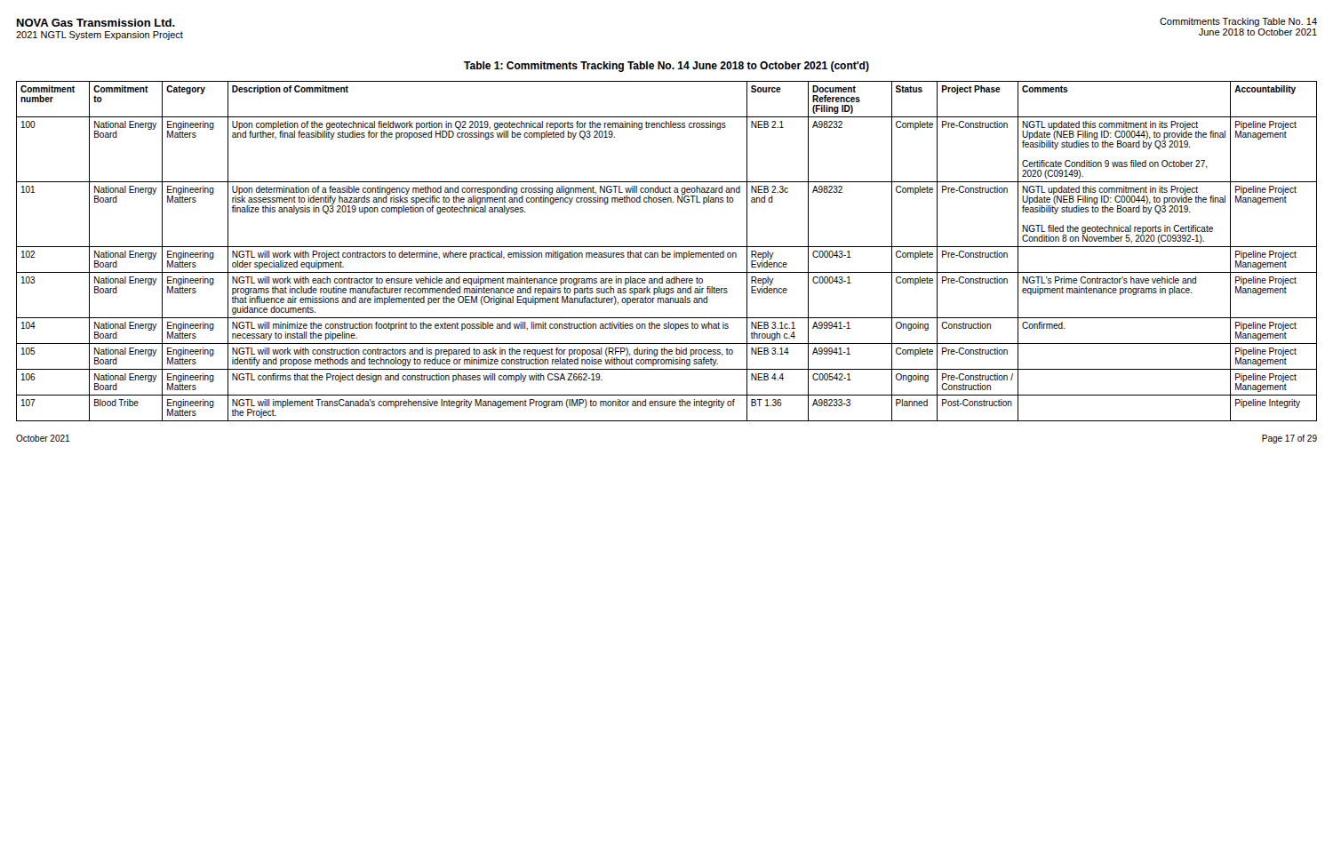NOVA Gas Transmission Ltd.
2021 NGTL System Expansion Project
Commitments Tracking Table No. 14
June 2018 to October 2021
Table 1: Commitments Tracking Table No. 14 June 2018 to October 2021 (cont'd)
| Commitment number | Commitment to | Category | Description of Commitment | Source | Document References (Filing ID) | Status | Project Phase | Comments | Accountability |
| --- | --- | --- | --- | --- | --- | --- | --- | --- | --- |
| 100 | National Energy Board | Engineering Matters | Upon completion of the geotechnical fieldwork portion in Q2 2019, geotechnical reports for the remaining trenchless crossings and further, final feasibility studies for the proposed HDD crossings will be completed by Q3 2019. | NEB 2.1 | A98232 | Complete | Pre-Construction | NGTL updated this commitment in its Project Update (NEB Filing ID: C00044), to provide the final feasibility studies to the Board by Q3 2019. Certificate Condition 9 was filed on October 27, 2020 (C09149). | Pipeline Project Management |
| 101 | National Energy Board | Engineering Matters | Upon determination of a feasible contingency method and corresponding crossing alignment, NGTL will conduct a geohazard and risk assessment to identify hazards and risks specific to the alignment and contingency crossing method chosen. NGTL plans to finalize this analysis in Q3 2019 upon completion of geotechnical analyses. | NEB 2.3c and d | A98232 | Complete | Pre-Construction | NGTL updated this commitment in its Project Update (NEB Filing ID: C00044), to provide the final feasibility studies to the Board by Q3 2019. NGTL filed the geotechnical reports in Certificate Condition 8 on November 5, 2020 (C09392-1). | Pipeline Project Management |
| 102 | National Energy Board | Engineering Matters | NGTL will work with Project contractors to determine, where practical, emission mitigation measures that can be implemented on older specialized equipment. | Reply Evidence | C00043-1 | Complete | Pre-Construction | | Pipeline Project Management |
| 103 | National Energy Board | Engineering Matters | NGTL will work with each contractor to ensure vehicle and equipment maintenance programs are in place and adhere to programs that include routine manufacturer recommended maintenance and repairs to parts such as spark plugs and air filters that influence air emissions and are implemented per the OEM (Original Equipment Manufacturer), operator manuals and guidance documents. | Reply Evidence | C00043-1 | Complete | Pre-Construction | NGTL's Prime Contractor's have vehicle and equipment maintenance programs in place. | Pipeline Project Management |
| 104 | National Energy Board | Engineering Matters | NGTL will minimize the construction footprint to the extent possible and will, limit construction activities on the slopes to what is necessary to install the pipeline. | NEB 3.1c.1 through c.4 | A99941-1 | Ongoing | Construction | Confirmed. | Pipeline Project Management |
| 105 | National Energy Board | Engineering Matters | NGTL will work with construction contractors and is prepared to ask in the request for proposal (RFP), during the bid process, to identify and propose methods and technology to reduce or minimize construction related noise without compromising safety. | NEB 3.14 | A99941-1 | Complete | Pre-Construction | | Pipeline Project Management |
| 106 | National Energy Board | Engineering Matters | NGTL confirms that the Project design and construction phases will comply with CSA Z662-19. | NEB 4.4 | C00542-1 | Ongoing | Pre-Construction / Construction | | Pipeline Project Management |
| 107 | Blood Tribe | Engineering Matters | NGTL will implement TransCanada's comprehensive Integrity Management Program (IMP) to monitor and ensure the integrity of the Project. | BT 1.36 | A98233-3 | Planned | Post-Construction | | Pipeline Integrity |
October 2021 Page 17 of 29